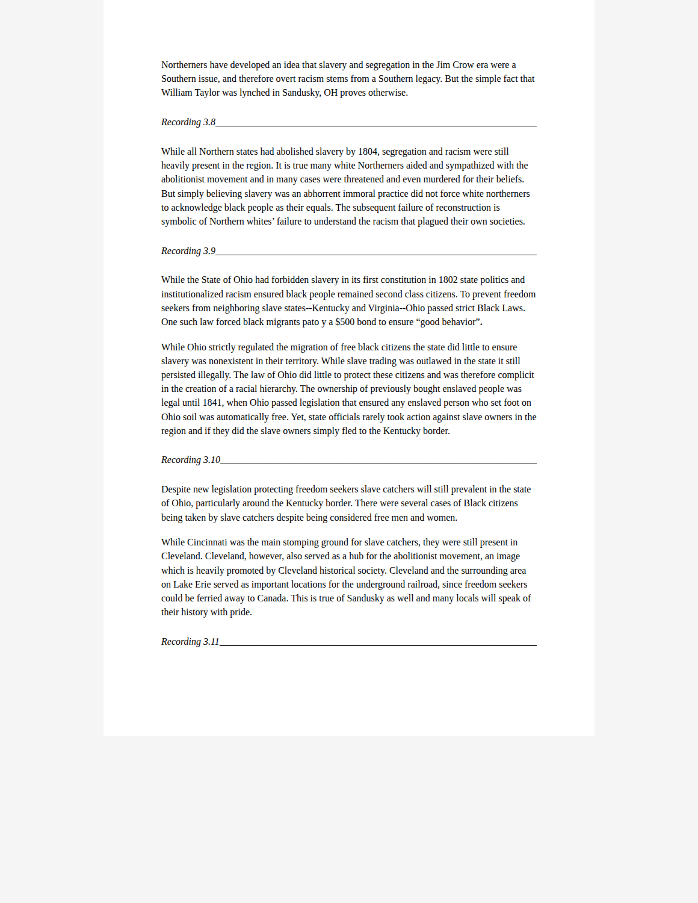Northerners have developed an idea that slavery and segregation in the Jim Crow era were a Southern issue, and therefore overt racism stems from a Southern legacy. But the simple fact that William Taylor was lynched in Sandusky, OH proves otherwise.
Recording 3.8_______________________________________________________________________
While all Northern states had abolished slavery by 1804, segregation and racism were still heavily present in the region. It is true many white Northerners aided and sympathized with the abolitionist movement and in many cases were threatened and even murdered for their beliefs. But simply believing slavery was an abhorrent immoral practice did not force white northerners to acknowledge black people as their equals. The subsequent failure of reconstruction is symbolic of Northern whites’ failure to understand the racism that plagued their own societies.
Recording 3.9_______________________________________________________________________
While the State of Ohio had forbidden slavery in its first constitution in 1802 state politics and institutionalized racism ensured black people remained second class citizens. To prevent freedom seekers from neighboring slave states--Kentucky and Virginia--Ohio passed strict Black Laws. One such law forced black migrants pato y a $500 bond to ensure “good behavior”.
While Ohio strictly regulated the migration of free black citizens the state did little to ensure slavery was nonexistent in their territory. While slave trading was outlawed in the state it still persisted illegally. The law of Ohio did little to protect these citizens and was therefore complicit in the creation of a racial hierarchy. The ownership of previously bought enslaved people was legal until 1841, when Ohio passed legislation that ensured any enslaved person who set foot on Ohio soil was automatically free. Yet, state officials rarely took action against slave owners in the region and if they did the slave owners simply fled to the Kentucky border.
Recording 3.10______________________________________________________________________
Despite new legislation protecting freedom seekers slave catchers will still prevalent in the state of Ohio, particularly around the Kentucky border. There were several cases of Black citizens being taken by slave catchers despite being considered free men and women.
While Cincinnati was the main stomping ground for slave catchers, they were still present in Cleveland. Cleveland, however, also served as a hub for the abolitionist movement, an image which is heavily promoted by Cleveland historical society. Cleveland and the surrounding area on Lake Erie served as important locations for the underground railroad, since freedom seekers could be ferried away to Canada. This is true of Sandusky as well and many locals will speak of their history with pride.
Recording 3.11______________________________________________________________________